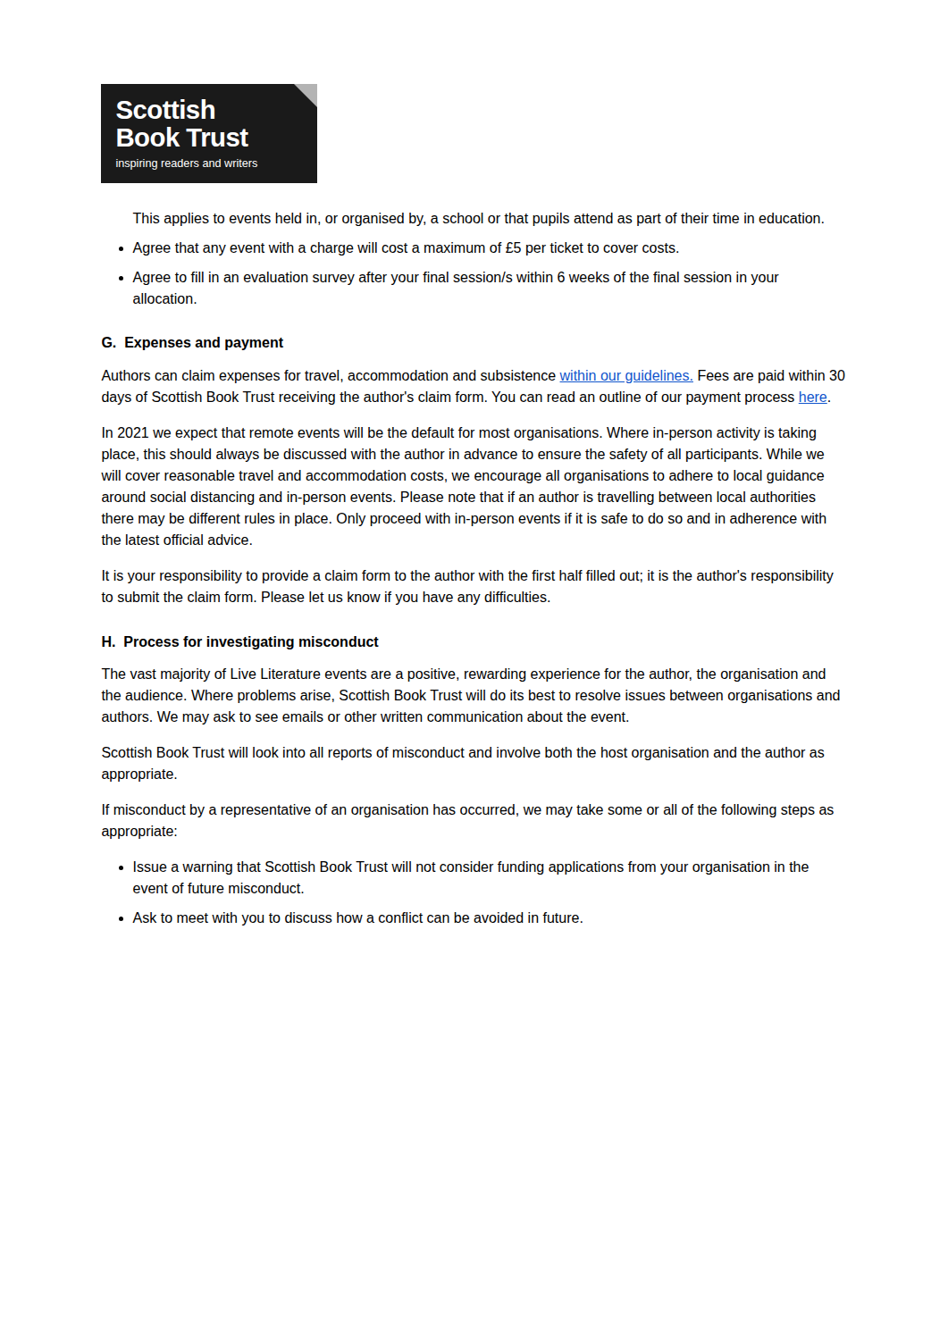Scottish
Book Trust
inspiring readers and writers
This applies to events held in, or organised by, a school or that pupils attend as part of their time in education.
Agree that any event with a charge will cost a maximum of £5 per ticket to cover costs.
Agree to fill in an evaluation survey after your final session/s within 6 weeks of the final session in your allocation.
G. Expenses and payment
Authors can claim expenses for travel, accommodation and subsistence within our guidelines. Fees are paid within 30 days of Scottish Book Trust receiving the author's claim form. You can read an outline of our payment process here.
In 2021 we expect that remote events will be the default for most organisations. Where in-person activity is taking place, this should always be discussed with the author in advance to ensure the safety of all participants. While we will cover reasonable travel and accommodation costs, we encourage all organisations to adhere to local guidance around social distancing and in-person events. Please note that if an author is travelling between local authorities there may be different rules in place. Only proceed with in-person events if it is safe to do so and in adherence with the latest official advice.
It is your responsibility to provide a claim form to the author with the first half filled out; it is the author's responsibility to submit the claim form. Please let us know if you have any difficulties.
H. Process for investigating misconduct
The vast majority of Live Literature events are a positive, rewarding experience for the author, the organisation and the audience. Where problems arise, Scottish Book Trust will do its best to resolve issues between organisations and authors. We may ask to see emails or other written communication about the event.
Scottish Book Trust will look into all reports of misconduct and involve both the host organisation and the author as appropriate.
If misconduct by a representative of an organisation has occurred, we may take some or all of the following steps as appropriate:
Issue a warning that Scottish Book Trust will not consider funding applications from your organisation in the event of future misconduct.
Ask to meet with you to discuss how a conflict can be avoided in future.